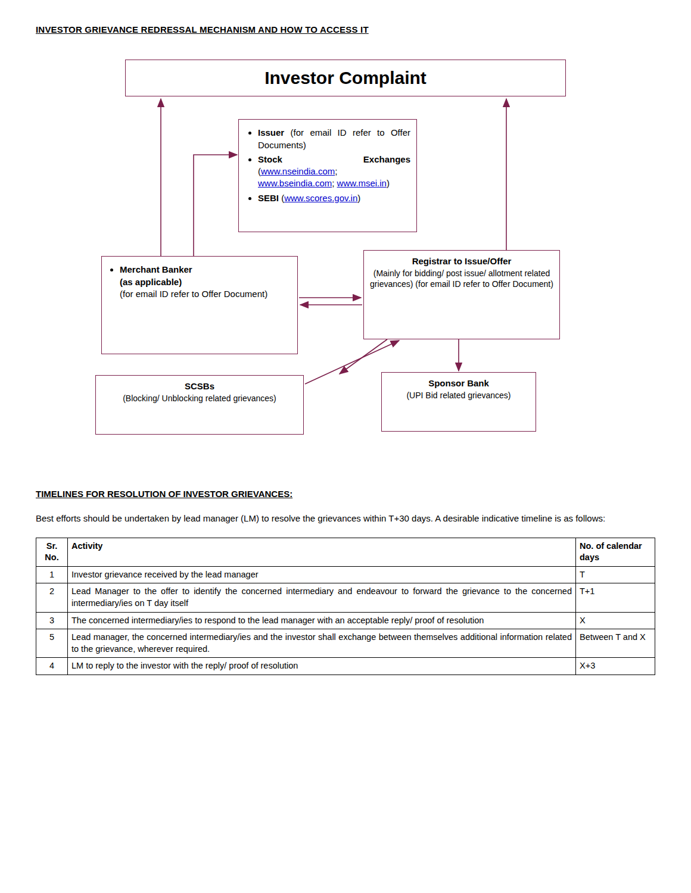INVESTOR GRIEVANCE REDRESSAL MECHANISM AND HOW TO ACCESS IT
Investor Complaint
Issuer (for email ID refer to Offer Documents)
Stock Exchanges (www.nseindia.com; www.bseindia.com; www.msei.in)
SEBI (www.scores.gov.in)
Merchant Banker
(as applicable)
(for email ID refer to Offer Document)
Registrar to Issue/Offer
(Mainly for bidding/ post issue/ allotment related grievances) (for email ID refer to Offer Document)
SCSBs
(Blocking/ Unblocking related grievances)
Sponsor Bank
(UPI Bid related grievances)
TIMELINES FOR RESOLUTION OF INVESTOR GRIEVANCES:
Best efforts should be undertaken by lead manager (LM) to resolve the grievances within T+30 days. A desirable indicative timeline is as follows:
| Sr. No. | Activity | No. of calendar days |
| --- | --- | --- |
| 1 | Investor grievance received by the lead manager | T |
| 2 | Lead Manager to the offer to identify the concerned intermediary and endeavour to forward the grievance to the concerned intermediary/ies on T day itself | T+1 |
| 3 | The concerned intermediary/ies to respond to the lead manager with an acceptable reply/ proof of resolution | X |
| 5 | Lead manager, the concerned intermediary/ies and the investor shall exchange between themselves additional information related to the grievance, wherever required. | Between T and X |
| 4 | LM to reply to the investor with the reply/ proof of resolution | X+3 |